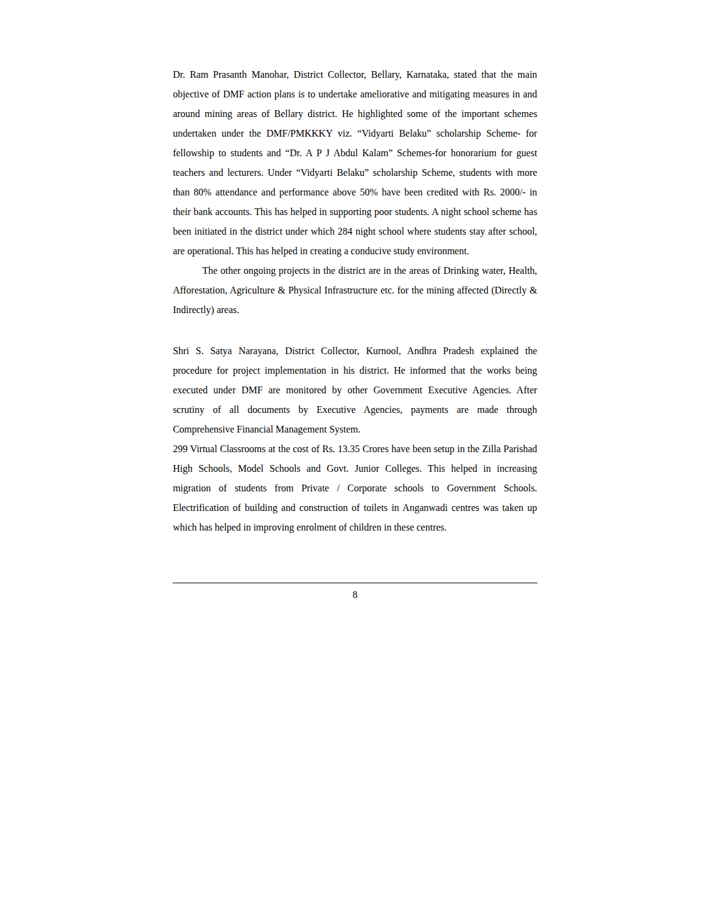Dr. Ram Prasanth Manohar, District Collector, Bellary, Karnataka, stated that the main objective of DMF action plans is to undertake ameliorative and mitigating measures in and around mining areas of Bellary district. He highlighted some of the important schemes undertaken under the DMF/PMKKKY viz. “Vidyarti Belaku” scholarship Scheme- for fellowship to students and “Dr. A P J Abdul Kalam” Schemes-for honorarium for guest teachers and lecturers. Under “Vidyarti Belaku” scholarship Scheme, students with more than 80% attendance and performance above 50% have been credited with Rs. 2000/- in their bank accounts. This has helped in supporting poor students. A night school scheme has been initiated in the district under which 284 night school where students stay after school, are operational. This has helped in creating a conducive study environment.
The other ongoing projects in the district are in the areas of Drinking water, Health, Afforestation, Agriculture & Physical Infrastructure etc. for the mining affected (Directly & Indirectly) areas.
Shri S. Satya Narayana, District Collector, Kurnool, Andhra Pradesh explained the procedure for project implementation in his district. He informed that the works being executed under DMF are monitored by other Government Executive Agencies. After scrutiny of all documents by Executive Agencies, payments are made through Comprehensive Financial Management System.
299 Virtual Classrooms at the cost of Rs. 13.35 Crores have been setup in the Zilla Parishad High Schools, Model Schools and Govt. Junior Colleges. This helped in increasing migration of students from Private / Corporate schools to Government Schools. Electrification of building and construction of toilets in Anganwadi centres was taken up which has helped in improving enrolment of children in these centres.
8